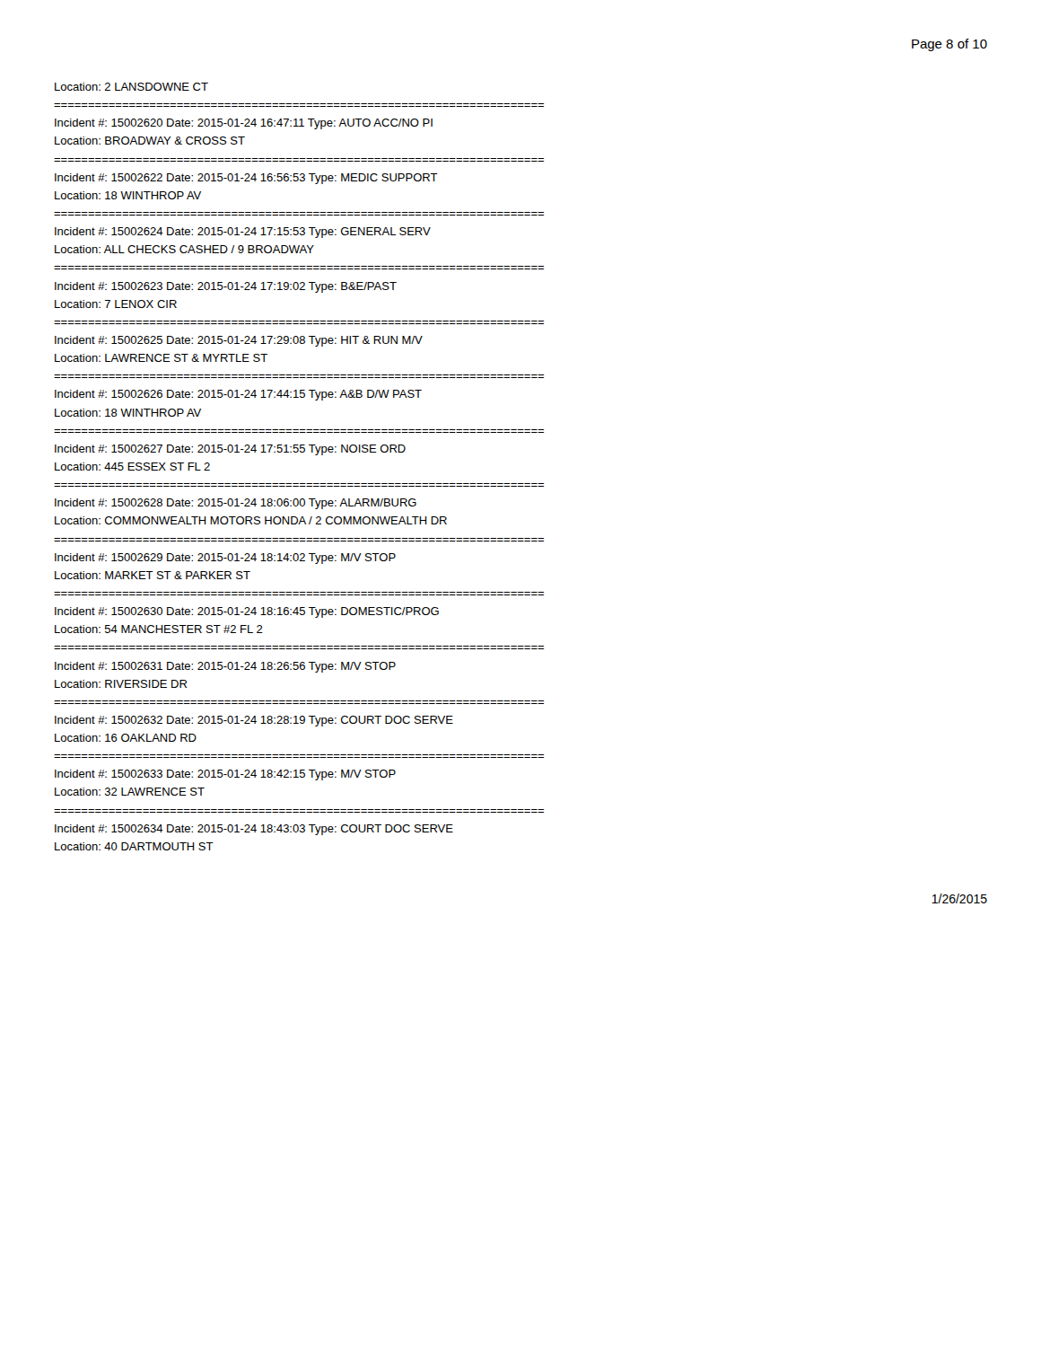Page 8 of 10
Location: 2 LANSDOWNE CT
========================================================================
Incident #: 15002620 Date: 2015-01-24 16:47:11 Type: AUTO ACC/NO PI
Location: BROADWAY & CROSS ST
========================================================================
Incident #: 15002622 Date: 2015-01-24 16:56:53 Type: MEDIC SUPPORT
Location: 18 WINTHROP AV
========================================================================
Incident #: 15002624 Date: 2015-01-24 17:15:53 Type: GENERAL SERV
Location: ALL CHECKS CASHED / 9 BROADWAY
========================================================================
Incident #: 15002623 Date: 2015-01-24 17:19:02 Type: B&E/PAST
Location: 7 LENOX CIR
========================================================================
Incident #: 15002625 Date: 2015-01-24 17:29:08 Type: HIT & RUN M/V
Location: LAWRENCE ST & MYRTLE ST
========================================================================
Incident #: 15002626 Date: 2015-01-24 17:44:15 Type: A&B D/W PAST
Location: 18 WINTHROP AV
========================================================================
Incident #: 15002627 Date: 2015-01-24 17:51:55 Type: NOISE ORD
Location: 445 ESSEX ST FL 2
========================================================================
Incident #: 15002628 Date: 2015-01-24 18:06:00 Type: ALARM/BURG
Location: COMMONWEALTH MOTORS HONDA / 2 COMMONWEALTH DR
========================================================================
Incident #: 15002629 Date: 2015-01-24 18:14:02 Type: M/V STOP
Location: MARKET ST & PARKER ST
========================================================================
Incident #: 15002630 Date: 2015-01-24 18:16:45 Type: DOMESTIC/PROG
Location: 54 MANCHESTER ST #2 FL 2
========================================================================
Incident #: 15002631 Date: 2015-01-24 18:26:56 Type: M/V STOP
Location: RIVERSIDE DR
========================================================================
Incident #: 15002632 Date: 2015-01-24 18:28:19 Type: COURT DOC SERVE
Location: 16 OAKLAND RD
========================================================================
Incident #: 15002633 Date: 2015-01-24 18:42:15 Type: M/V STOP
Location: 32 LAWRENCE ST
========================================================================
Incident #: 15002634 Date: 2015-01-24 18:43:03 Type: COURT DOC SERVE
Location: 40 DARTMOUTH ST
1/26/2015